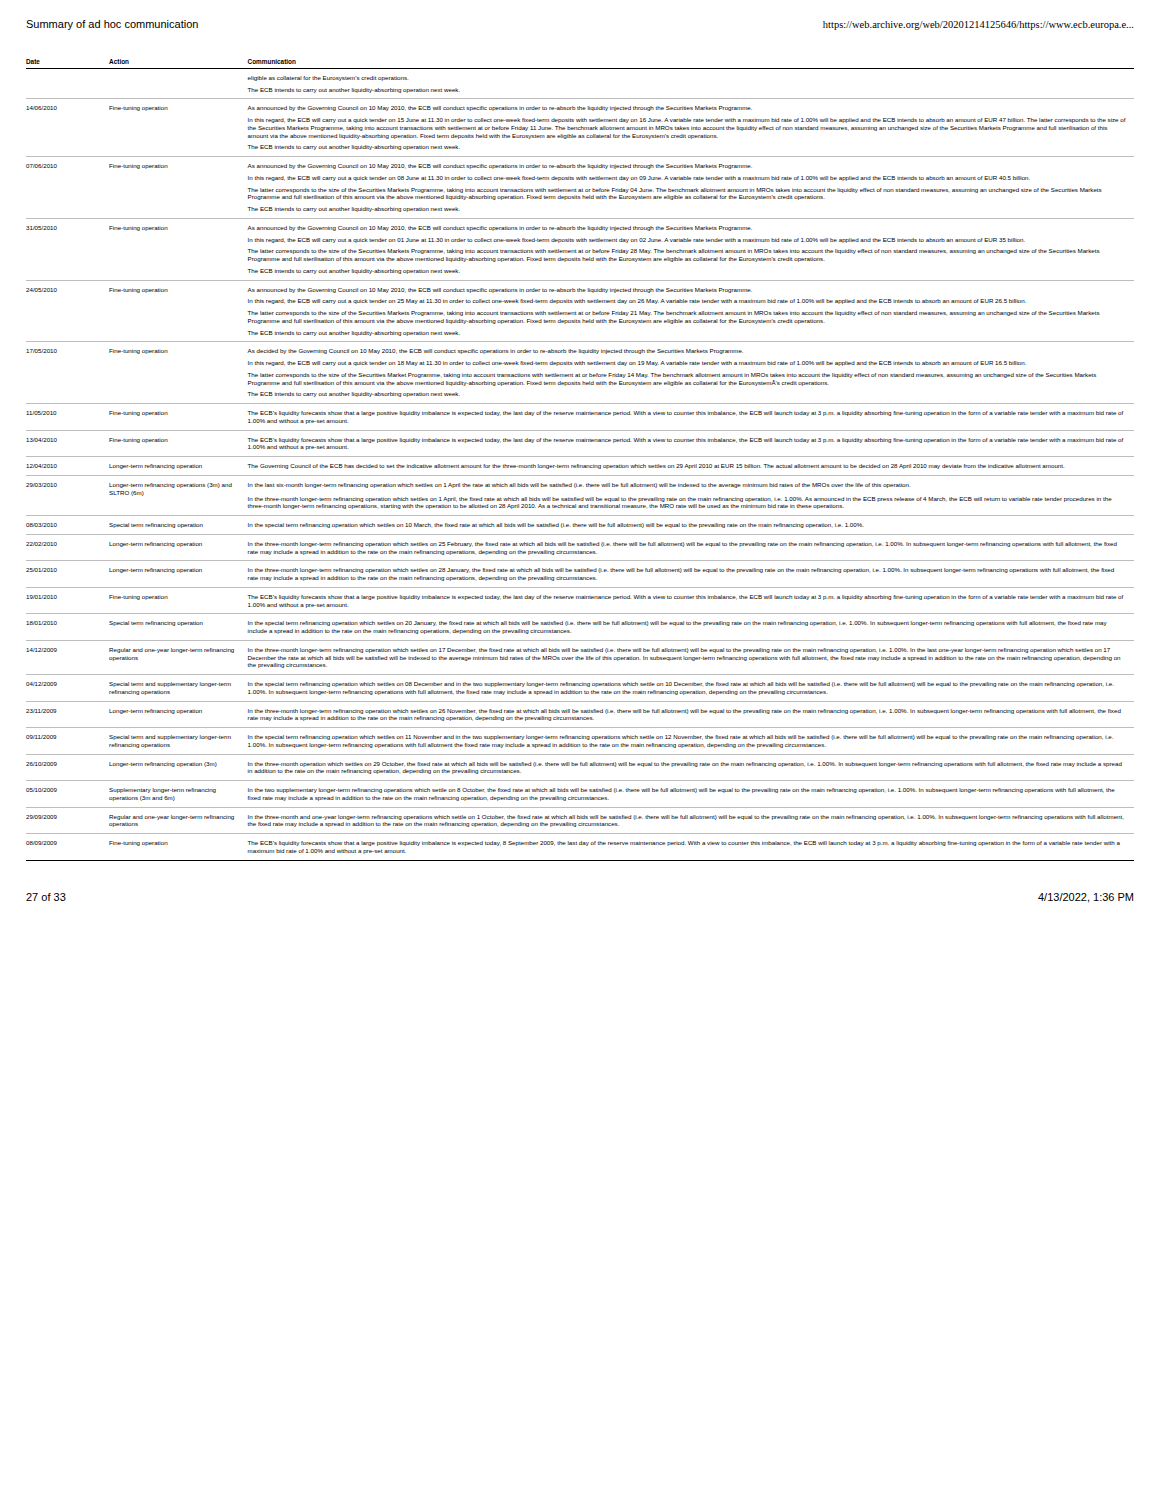Summary of ad hoc communication
https://web.archive.org/web/20201214125646/https://www.ecb.europa.e...
| Date | Action | Communication |
| --- | --- | --- |
| | | eligible as collateral for the Eurosystem's credit operations. The ECB intends to carry out another liquidity-absorbing operation next week. |
| 14/06/2010 | Fine-tuning operation | As announced by the Governing Council on 10 May 2010, the ECB will conduct specific operations in order to re-absorb the liquidity injected through the Securities Markets Programme. In this regard, the ECB will carry out a quick tender on 15 June at 11.30 in order to collect one-week fixed-term deposits with settlement day on 16 June. A variable rate tender with a maximum bid rate of 1.00% will be applied and the ECB intends to absorb an amount of EUR 47 billion. The latter corresponds to the size of the Securities Markets Programme, taking into account transactions with settlement at or before Friday 11 June. The benchmark allotment amount in MROs takes into account the liquidity effect of non standard measures, assuming an unchanged size of the Securities Markets Programme and full sterilisation of this amount via the above mentioned liquidity-absorbing operation. Fixed term deposits held with the Eurosystem are eligible as collateral for the Eurosystem's credit operations. The ECB intends to carry out another liquidity-absorbing operation next week. |
| 07/06/2010 | Fine-tuning operation | As announced by the Governing Council on 10 May 2010, the ECB will conduct specific operations in order to re-absorb the liquidity injected through the Securities Markets Programme. In this regard, the ECB will carry out a quick tender on 08 June at 11.30 in order to collect one-week fixed-term deposits with settlement day on 09 June. A variable rate tender with a maximum bid rate of 1.00% will be applied and the ECB intends to absorb an amount of EUR 40.5 billion. The latter corresponds to the size of the Securities Markets Programme, taking into account transactions with settlement at or before Friday 04 June. The benchmark allotment amount in MROs takes into account the liquidity effect of non standard measures, assuming an unchanged size of the Securities Markets Programme and full sterilisation of this amount via the above mentioned liquidity-absorbing operation. Fixed term deposits held with the Eurosystem are eligible as collateral for the Eurosystem's credit operations. The ECB intends to carry out another liquidity-absorbing operation next week. |
| 31/05/2010 | Fine-tuning operation | As announced by the Governing Council on 10 May 2010, the ECB will conduct specific operations in order to re-absorb the liquidity injected through the Securities Markets Programme. In this regard, the ECB will carry out a quick tender on 01 June at 11.30 in order to collect one-week fixed-term deposits with settlement day on 02 June. A variable rate tender with a maximum bid rate of 1.00% will be applied and the ECB intends to absorb an amount of EUR 35 billion. The latter corresponds to the size of the Securities Markets Programme, taking into account transactions with settlement at or before Friday 28 May. The benchmark allotment amount in MROs takes into account the liquidity effect of non standard measures, assuming an unchanged size of the Securities Markets Programme and full sterilisation of this amount via the above mentioned liquidity-absorbing operation. Fixed term deposits held with the Eurosystem are eligible as collateral for the Eurosystem's credit operations. The ECB intends to carry out another liquidity-absorbing operation next week. |
| 24/05/2010 | Fine-tuning operation | As announced by the Governing Council on 10 May 2010, the ECB will conduct specific operations in order to re-absorb the liquidity injected through the Securities Markets Programme. In this regard, the ECB will carry out a quick tender on 25 May at 11.30 in order to collect one-week fixed-term deposits with settlement day on 26 May. A variable rate tender with a maximum bid rate of 1.00% will be applied and the ECB intends to absorb an amount of EUR 26.5 billion. The latter corresponds to the size of the Securities Markets Programme, taking into account transactions with settlement at or before Friday 21 May. The benchmark allotment amount in MROs takes into account the liquidity effect of non standard measures, assuming an unchanged size of the Securities Markets Programme and full sterilisation of this amount via the above mentioned liquidity-absorbing operation. Fixed term deposits held with the Eurosystem are eligible as collateral for the Eurosystem's credit operations. The ECB intends to carry out another liquidity-absorbing operation next week. |
| 17/05/2010 | Fine-tuning operation | As decided by the Governing Council on 10 May 2010, the ECB will conduct specific operations in order to re-absorb the liquidity injected through the Securities Markets Programme. In this regard, the ECB will carry out a quick tender on 18 May at 11.30 in order to collect one-week fixed-term deposits with settlement day on 19 May. A variable rate tender with a maximum bid rate of 1.00% will be applied and the ECB intends to absorb an amount of EUR 16.5 billion. The latter corresponds to the size of the Securities Market Programme, taking into account transactions with settlement at or before Friday 14 May. The benchmark allotment amount in MROs takes into account the liquidity effect of non standard measures, assuming an unchanged size of the Securities Markets Programme and full sterilisation of this amount via the above mentioned liquidity-absorbing operation. Fixed term deposits held with the Eurosystem are eligible as collateral for the EurosystemÂ's credit operations. The ECB intends to carry out another liquidity-absorbing operation next week. |
| 11/05/2010 | Fine-tuning operation | The ECB's liquidity forecasts show that a large positive liquidity imbalance is expected today, the last day of the reserve maintenance period. With a view to counter this imbalance, the ECB will launch today at 3 p.m. a liquidity absorbing fine-tuning operation in the form of a variable rate tender with a maximum bid rate of 1.00% and without a pre-set amount. |
| 13/04/2010 | Fine-tuning operation | The ECB's liquidity forecasts show that a large positive liquidity imbalance is expected today, the last day of the reserve maintenance period. With a view to counter this imbalance, the ECB will launch today at 3 p.m. a liquidity absorbing fine-tuning operation in the form of a variable rate tender with a maximum bid rate of 1.00% and without a pre-set amount. |
| 12/04/2010 | Longer-term refinancing operation | The Governing Council of the ECB has decided to set the indicative allotment amount for the three-month longer-term refinancing operation which settles on 29 April 2010 at EUR 15 billion. The actual allotment amount to be decided on 28 April 2010 may deviate from the indicative allotment amount. |
| 29/03/2010 | Longer-term refinancing operations (3m) and SLTRO (6m) | In the last six-month longer-term refinancing operation which settles on 1 April the rate at which all bids will be satisfied (i.e. there will be full allotment) will be indexed to the average minimum bid rates of the MROs over the life of this operation. In the three-month longer-term refinancing operation which settles on 1 April, the fixed rate at which all bids will be satisfied will be equal to the prevailing rate on the main refinancing operation, i.e. 1.00%. As announced in the ECB press release of 4 March, the ECB will return to variable rate tender procedures in the three-month longer-term refinancing operations, starting with the operation to be allotted on 28 April 2010. As a technical and transitional measure, the MRO rate will be used as the minimum bid rate in these operations. |
| 08/03/2010 | Special term refinancing operation | In the special term refinancing operation which settles on 10 March, the fixed rate at which all bids will be satisfied (i.e. there will be full allotment) will be equal to the prevailing rate on the main refinancing operation, i.e. 1.00%. |
| 22/02/2010 | Longer-term refinancing operation | In the three-month longer-term refinancing operation which settles on 25 February, the fixed rate at which all bids will be satisfied (i.e. there will be full allotment) will be equal to the prevailing rate on the main refinancing operation, i.e. 1.00%. In subsequent longer-term refinancing operations with full allotment, the fixed rate may include a spread in addition to the rate on the main refinancing operations, depending on the prevailing circumstances. |
| 25/01/2010 | Longer-term refinancing operation | In the three-month longer-term refinancing operation which settles on 28 January, the fixed rate at which all bids will be satisfied (i.e. there will be full allotment) will be equal to the prevailing rate on the main refinancing operation, i.e. 1.00%. In subsequent longer-term refinancing operations with full allotment, the fixed rate may include a spread in addition to the rate on the main refinancing operations, depending on the prevailing circumstances. |
| 19/01/2010 | Fine-tuning operation | The ECB's liquidity forecasts show that a large positive liquidity imbalance is expected today, the last day of the reserve maintenance period. With a view to counter this imbalance, the ECB will launch today at 3 p.m. a liquidity absorbing fine-tuning operation in the form of a variable rate tender with a maximum bid rate of 1.00% and without a pre-set amount. |
| 18/01/2010 | Special term refinancing operation | In the special term refinancing operation which settles on 20 January, the fixed rate at which all bids will be satisfied (i.e. there will be full allotment) will be equal to the prevailing rate on the main refinancing operation, i.e. 1.00%. In subsequent longer-term refinancing operations with full allotment, the fixed rate may include a spread in addition to the rate on the main refinancing operations, depending on the prevailing circumstances. |
| 14/12/2009 | Regular and one-year longer-term refinancing operations | In the three-month longer-term refinancing operation which settles on 17 December, the fixed rate at which all bids will be satisfied (i.e. there will be full allotment) will be equal to the prevailing rate on the main refinancing operation, i.e. 1.00%. In the last one-year longer-term refinancing operation which settles on 17 December the rate at which all bids will be satisfied will be indexed to the average minimum bid rates of the MROs over the life of this operation. In subsequent longer-term refinancing operations with full allotment, the fixed rate may include a spread in addition to the rate on the main refinancing operation, depending on the prevailing circumstances. |
| 04/12/2009 | Special term and supplementary longer-term refinancing operations | In the special term refinancing operation which settles on 08 December and in the two supplementary longer-term refinancing operations which settle on 10 December, the fixed rate at which all bids will be satisfied (i.e. there will be full allotment) will be equal to the prevailing rate on the main refinancing operation, i.e. 1.00%. In subsequent longer-term refinancing operations with full allotment, the fixed rate may include a spread in addition to the rate on the main refinancing operation, depending on the prevailing circumstances. |
| 23/11/2009 | Longer-term refinancing operation | In the three-month longer-term refinancing operation which settles on 26 November, the fixed rate at which all bids will be satisfied (i.e. there will be full allotment) will be equal to the prevailing rate on the main refinancing operation, i.e. 1.00%. In subsequent longer-term refinancing operations with full allotment, the fixed rate may include a spread in addition to the rate on the main refinancing operation, depending on the prevailing circumstances. |
| 09/11/2009 | Special term and supplementary longer-term refinancing operations | In the special term refinancing operation which settles on 11 November and in the two supplementary longer-term refinancing operations which settle on 12 November, the fixed rate at which all bids will be satisfied (i.e. there will be full allotment) will be equal to the prevailing rate on the main refinancing operation, i.e. 1.00%. In subsequent longer-term refinancing operations with full allotment the fixed rate may include a spread in addition to the rate on the main refinancing operation, depending on the prevailing circumstances. |
| 26/10/2009 | Longer-term refinancing operation (3m) | In the three-month operation which settles on 29 October, the fixed rate at which all bids will be satisfied (i.e. there will be full allotment) will be equal to the prevailing rate on the main refinancing operation, i.e. 1.00%. In subsequent longer-term refinancing operations with full allotment, the fixed rate may include a spread in addition to the rate on the main refinancing operation, depending on the prevailing circumstances. |
| 05/10/2009 | Supplementary longer-term refinancing operations (3m and 6m) | In the two supplementary longer-term refinancing operations which settle on 8 October, the fixed rate at which all bids will be satisfied (i.e. there will be full allotment) will be equal to the prevailing rate on the main refinancing operation, i.e. 1.00%. In subsequent longer-term refinancing operations with full allotment, the fixed rate may include a spread in addition to the rate on the main refinancing operation, depending on the prevailing circumstances. |
| 29/09/2009 | Regular and one-year longer-term refinancing operations | In the three-month and one-year longer-term refinancing operations which settle on 1 October, the fixed rate at which all bids will be satisfied (i.e. there will be full allotment) will be equal to the prevailing rate on the main refinancing operation, i.e. 1.00%. In subsequent longer-term refinancing operations with full allotment, the fixed rate may include a spread in addition to the rate on the main refinancing operation, depending on the prevailing circumstances. |
| 08/09/2009 | Fine-tuning operation | The ECB's liquidity forecasts show that a large positive liquidity imbalance is expected today, 8 September 2009, the last day of the reserve maintenance period. With a view to counter this imbalance, the ECB will launch today at 3 p.m. a liquidity absorbing fine-tuning operation in the form of a variable rate tender with a maximum bid rate of 1.00% and without a pre-set amount. |
27 of 33
4/13/2022, 1:36 PM